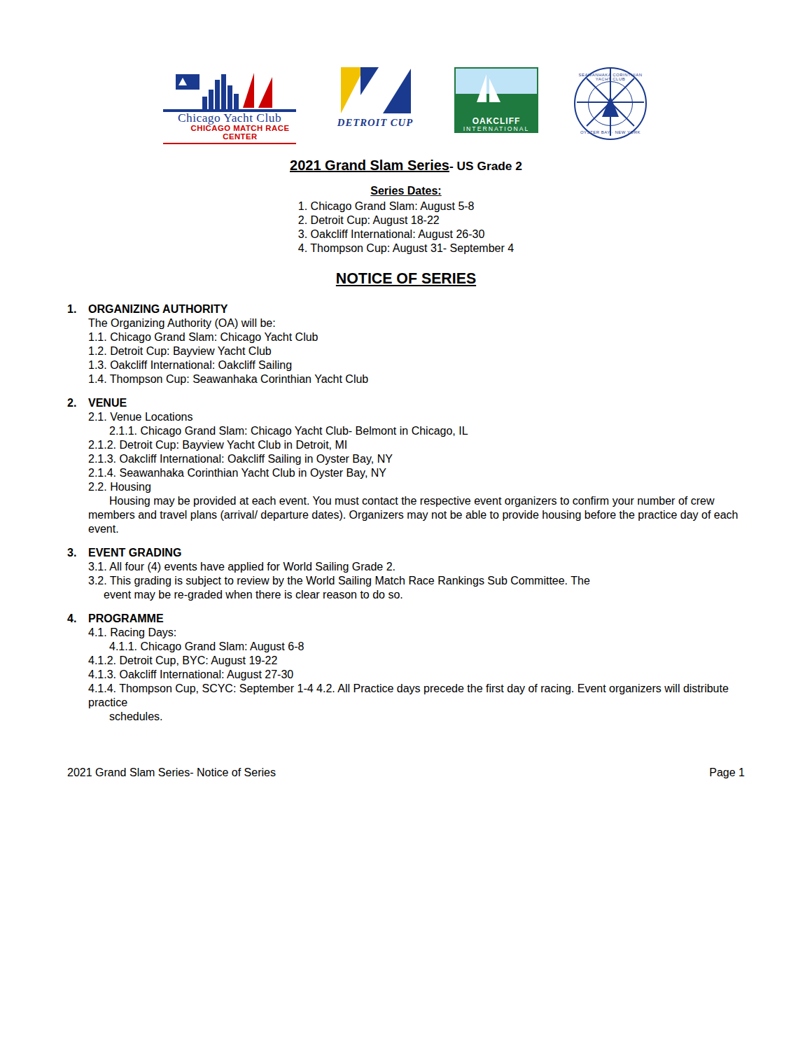Chicago Yacht Club
CHICAGO MATCH RACE CENTER
DETROIT CUP
OAKCLIFFINTERNATIONAL
SEAWANHAKA CORINTHIAN YACHT CLUB
OYSTER BAY · NEW YORK
2021 Grand Slam Series- US Grade 2
Series Dates:
Chicago Grand Slam: August 5-8
Detroit Cup: August 18-22
Oakcliff International: August 26-30
Thompson Cup: August 31- September 4
NOTICE OF SERIES
1. Organizing Authority
The Organizing Authority (OA) will be:
1.1. Chicago Grand Slam: Chicago Yacht Club
1.2. Detroit Cup: Bayview Yacht Club
1.3. Oakcliff International: Oakcliff Sailing
1.4. Thompson Cup: Seawanhaka Corinthian Yacht Club
2. Venue
2.1. Venue Locations
2.1.1. Chicago Grand Slam: Chicago Yacht Club- Belmont in Chicago, IL
2.1.2. Detroit Cup: Bayview Yacht Club in Detroit, MI
2.1.3. Oakcliff International: Oakcliff Sailing in Oyster Bay, NY
2.1.4. Seawanhaka Corinthian Yacht Club in Oyster Bay, NY
2.2. Housing
Housing may be provided at each event. You must contact the respective event organizers to confirm your number of crew members and travel plans (arrival/ departure dates). Organizers may not be able to provide housing before the practice day of each event.
3. Event Grading
3.1. All four (4) events have applied for World Sailing Grade 2.
3.2. This grading is subject to review by the World Sailing Match Race Rankings Sub Committee. The event may be re-graded when there is clear reason to do so.
4. Programme
4.1. Racing Days:
4.1.1. Chicago Grand Slam: August 6-8
4.1.2. Detroit Cup, BYC: August 19-22
4.1.3. Oakcliff International: August 27-30
4.1.4. Thompson Cup, SCYC: September 1-4 4.2. All Practice days precede the first day of racing. Event organizers will distribute practice
schedules.
2021 Grand Slam Series- Notice of Series Page 1